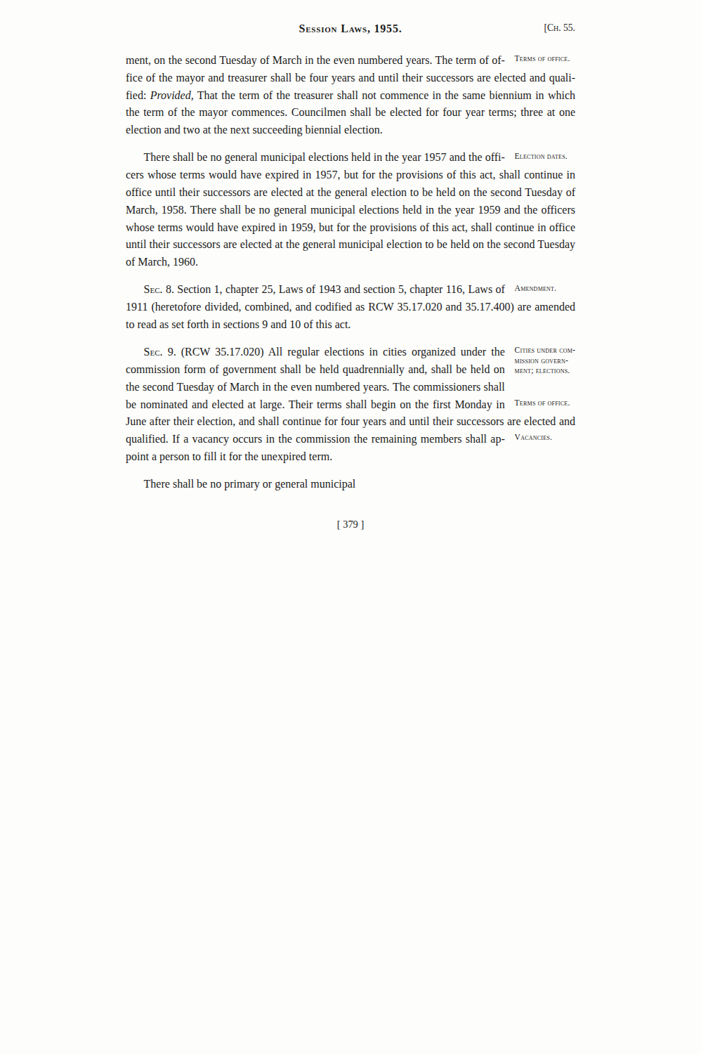[Ch. 55.
Session Laws, 1955.
Terms of office. ment, on the second Tuesday of March in the even numbered years. The term of office of the mayor and treasurer shall be four years and until their successors are elected and qualified: Provided, That the term of the treasurer shall not commence in the same biennium in which the term of the mayor commences. Councilmen shall be elected for four year terms; three at one election and two at the next succeeding biennial election.
Election dates. There shall be no general municipal elections held in the year 1957 and the officers whose terms would have expired in 1957, but for the provisions of this act, shall continue in office until their successors are elected at the general election to be held on the second Tuesday of March, 1958. There shall be no general municipal elections held in the year 1959 and the officers whose terms would have expired in 1959, but for the provisions of this act, shall continue in office until their successors are elected at the general municipal election to be held on the second Tuesday of March, 1960.
Amendment. Sec. 8. Section 1, chapter 25, Laws of 1943 and section 5, chapter 116, Laws of 1911 (heretofore divided, combined, and codified as RCW 35.17.020 and 35.17.400) are amended to read as set forth in sections 9 and 10 of this act.
Cities under commission government; elections. Sec. 9. (RCW 35.17.020) All regular elections in cities organized under the commission form of government shall be held quadrennially and, shall be held on the second Tuesday of March in the even numbered years. Terms of office. The commissioners shall be nominated and elected at large. Their terms shall begin on the first Monday in June after their election, and shall continue for four years and until their successors are elected and qualified. Vacancies. If a vacancy occurs in the commission the remaining members shall appoint a person to fill it for the unexpired term.
There shall be no primary or general municipal
[ 379 ]